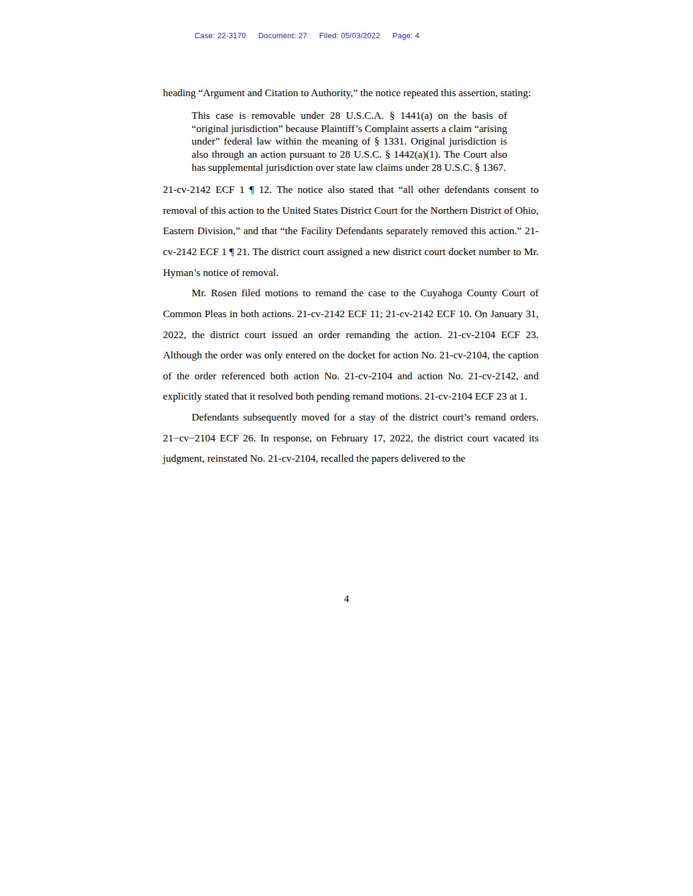Case: 22-3170 Document: 27 Filed: 05/03/2022 Page: 4
heading “Argument and Citation to Authority,” the notice repeated this assertion, stating:
This case is removable under 28 U.S.C.A. § 1441(a) on the basis of “original jurisdiction” because Plaintiff’s Complaint asserts a claim “arising under” federal law within the meaning of § 1331. Original jurisdiction is also through an action pursuant to 28 U.S.C. § 1442(a)(1). The Court also has supplemental jurisdiction over state law claims under 28 U.S.C. § 1367.
21-cv-2142 ECF 1 ¶ 12. The notice also stated that “all other defendants consent to removal of this action to the United States District Court for the Northern District of Ohio, Eastern Division,” and that “the Facility Defendants separately removed this action.” 21-cv-2142 ECF 1 ¶ 21. The district court assigned a new district court docket number to Mr. Hyman’s notice of removal.
Mr. Rosen filed motions to remand the case to the Cuyahoga County Court of Common Pleas in both actions. 21-cv-2142 ECF 11; 21-cv-2142 ECF 10. On January 31, 2022, the district court issued an order remanding the action. 21-cv-2104 ECF 23. Although the order was only entered on the docket for action No. 21-cv-2104, the caption of the order referenced both action No. 21-cv-2104 and action No. 21-cv-2142, and explicitly stated that it resolved both pending remand motions. 21-cv-2104 ECF 23 at 1.
Defendants subsequently moved for a stay of the district court’s remand orders. 21−cv−2104 ECF 26. In response, on February 17, 2022, the district court vacated its judgment, reinstated No. 21-cv-2104, recalled the papers delivered to the
4